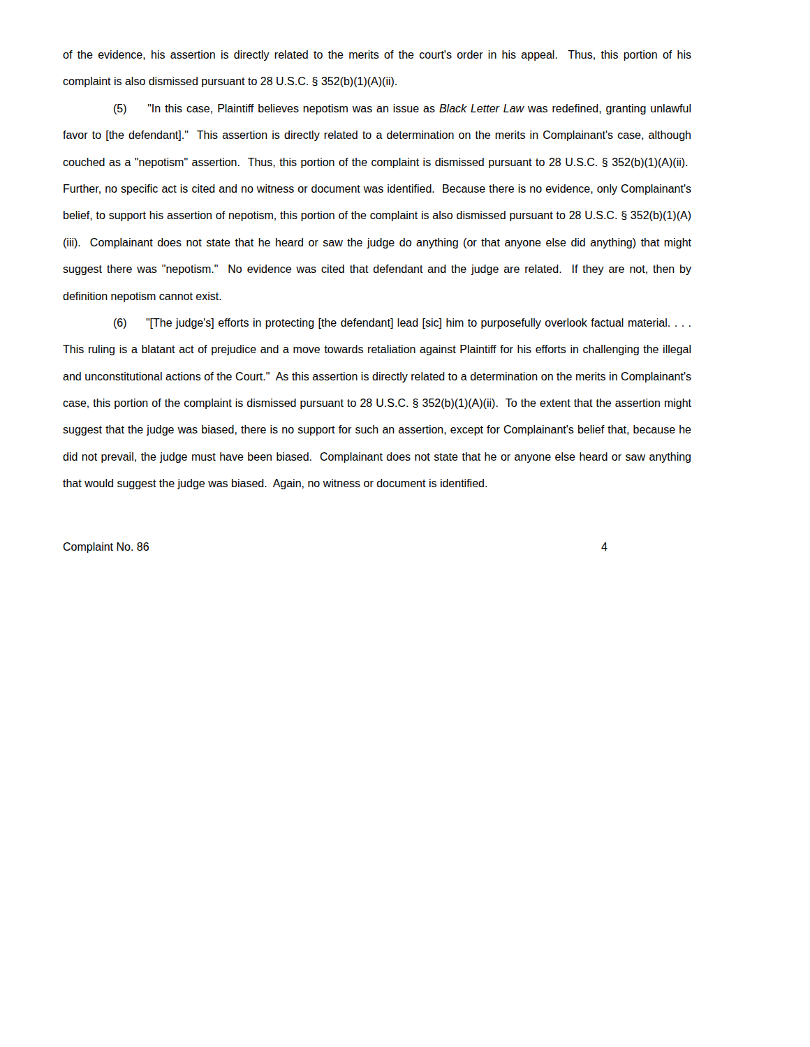of the evidence, his assertion is directly related to the merits of the court's order in his appeal. Thus, this portion of his complaint is also dismissed pursuant to 28 U.S.C. § 352(b)(1)(A)(ii).
(5) "In this case, Plaintiff believes nepotism was an issue as Black Letter Law was redefined, granting unlawful favor to [the defendant]." This assertion is directly related to a determination on the merits in Complainant's case, although couched as a "nepotism" assertion. Thus, this portion of the complaint is dismissed pursuant to 28 U.S.C. § 352(b)(1)(A)(ii). Further, no specific act is cited and no witness or document was identified. Because there is no evidence, only Complainant's belief, to support his assertion of nepotism, this portion of the complaint is also dismissed pursuant to 28 U.S.C. § 352(b)(1)(A)(iii). Complainant does not state that he heard or saw the judge do anything (or that anyone else did anything) that might suggest there was "nepotism." No evidence was cited that defendant and the judge are related. If they are not, then by definition nepotism cannot exist.
(6) "[The judge's] efforts in protecting [the defendant] lead [sic] him to purposefully overlook factual material. . . . This ruling is a blatant act of prejudice and a move towards retaliation against Plaintiff for his efforts in challenging the illegal and unconstitutional actions of the Court." As this assertion is directly related to a determination on the merits in Complainant's case, this portion of the complaint is dismissed pursuant to 28 U.S.C. § 352(b)(1)(A)(ii). To the extent that the assertion might suggest that the judge was biased, there is no support for such an assertion, except for Complainant's belief that, because he did not prevail, the judge must have been biased. Complainant does not state that he or anyone else heard or saw anything that would suggest the judge was biased. Again, no witness or document is identified.
Complaint No. 86
4